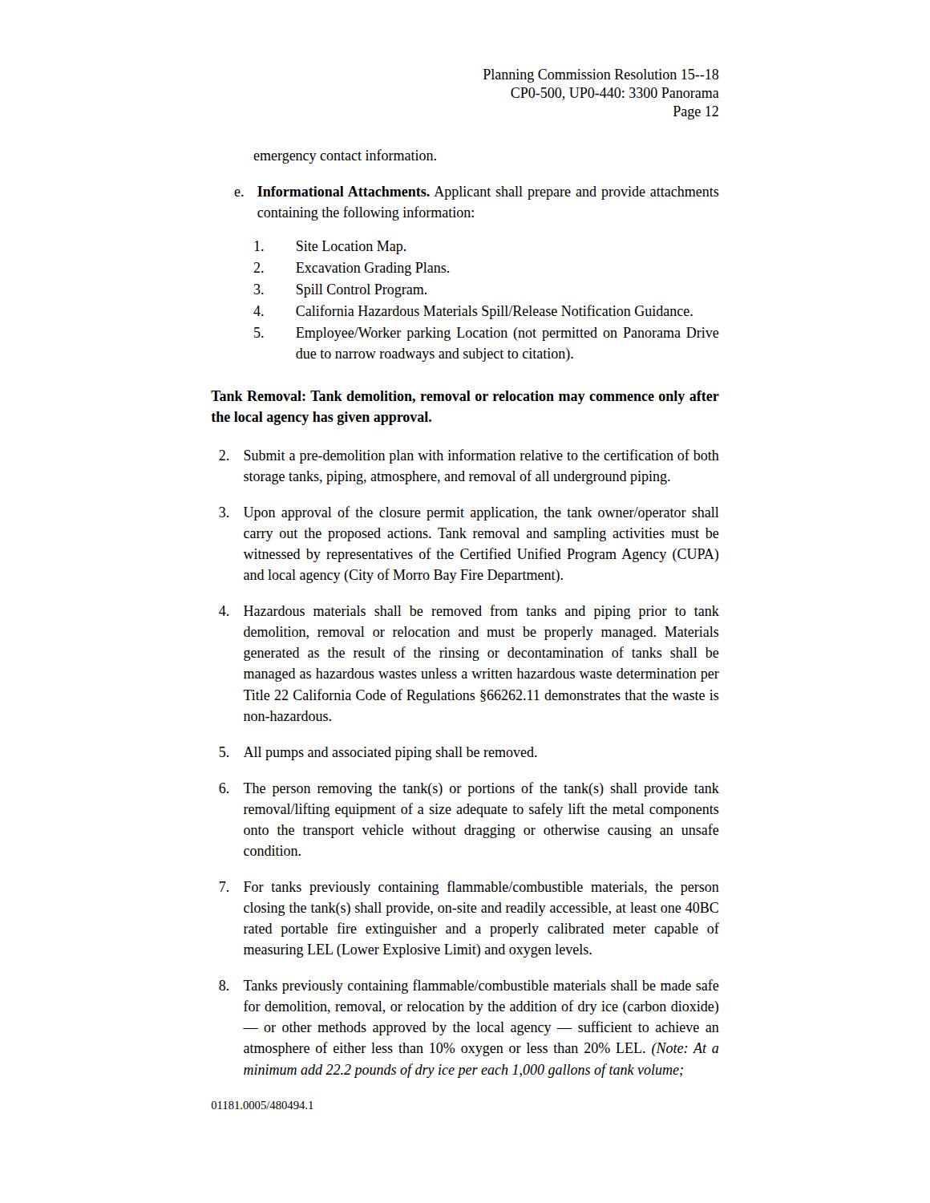Planning Commission Resolution 15--18
CP0-500, UP0-440: 3300 Panorama
Page 12
emergency contact information.
e.
Informational Attachments. Applicant shall prepare and provide attachments containing the following information:
1.
Site Location Map.
2.
Excavation Grading Plans.
3.
Spill Control Program.
4.
California Hazardous Materials Spill/Release Notification Guidance.
5.
Employee/Worker parking Location (not permitted on Panorama Drive due to narrow roadways and subject to citation).
Tank Removal: Tank demolition, removal or relocation may commence only after the local agency has given approval.
2.
Submit a pre-demolition plan with information relative to the certification of both storage tanks, piping, atmosphere, and removal of all underground piping.
3.
Upon approval of the closure permit application, the tank owner/operator shall carry out the proposed actions. Tank removal and sampling activities must be witnessed by representatives of the Certified Unified Program Agency (CUPA) and local agency (City of Morro Bay Fire Department).
4.
Hazardous materials shall be removed from tanks and piping prior to tank demolition, removal or relocation and must be properly managed. Materials generated as the result of the rinsing or decontamination of tanks shall be managed as hazardous wastes unless a written hazardous waste determination per Title 22 California Code of Regulations §66262.11 demonstrates that the waste is non-hazardous.
5.
All pumps and associated piping shall be removed.
6.
The person removing the tank(s) or portions of the tank(s) shall provide tank removal/lifting equipment of a size adequate to safely lift the metal components onto the transport vehicle without dragging or otherwise causing an unsafe condition.
7.
For tanks previously containing flammable/combustible materials, the person closing the tank(s) shall provide, on-site and readily accessible, at least one 40BC rated portable fire extinguisher and a properly calibrated meter capable of measuring LEL (Lower Explosive Limit) and oxygen levels.
8.
Tanks previously containing flammable/combustible materials shall be made safe for demolition, removal, or relocation by the addition of dry ice (carbon dioxide) — or other methods approved by the local agency — sufficient to achieve an atmosphere of either less than 10% oxygen or less than 20% LEL. (Note: At a minimum add 22.2 pounds of dry ice per each 1,000 gallons of tank volume;
01181.0005/480494.1